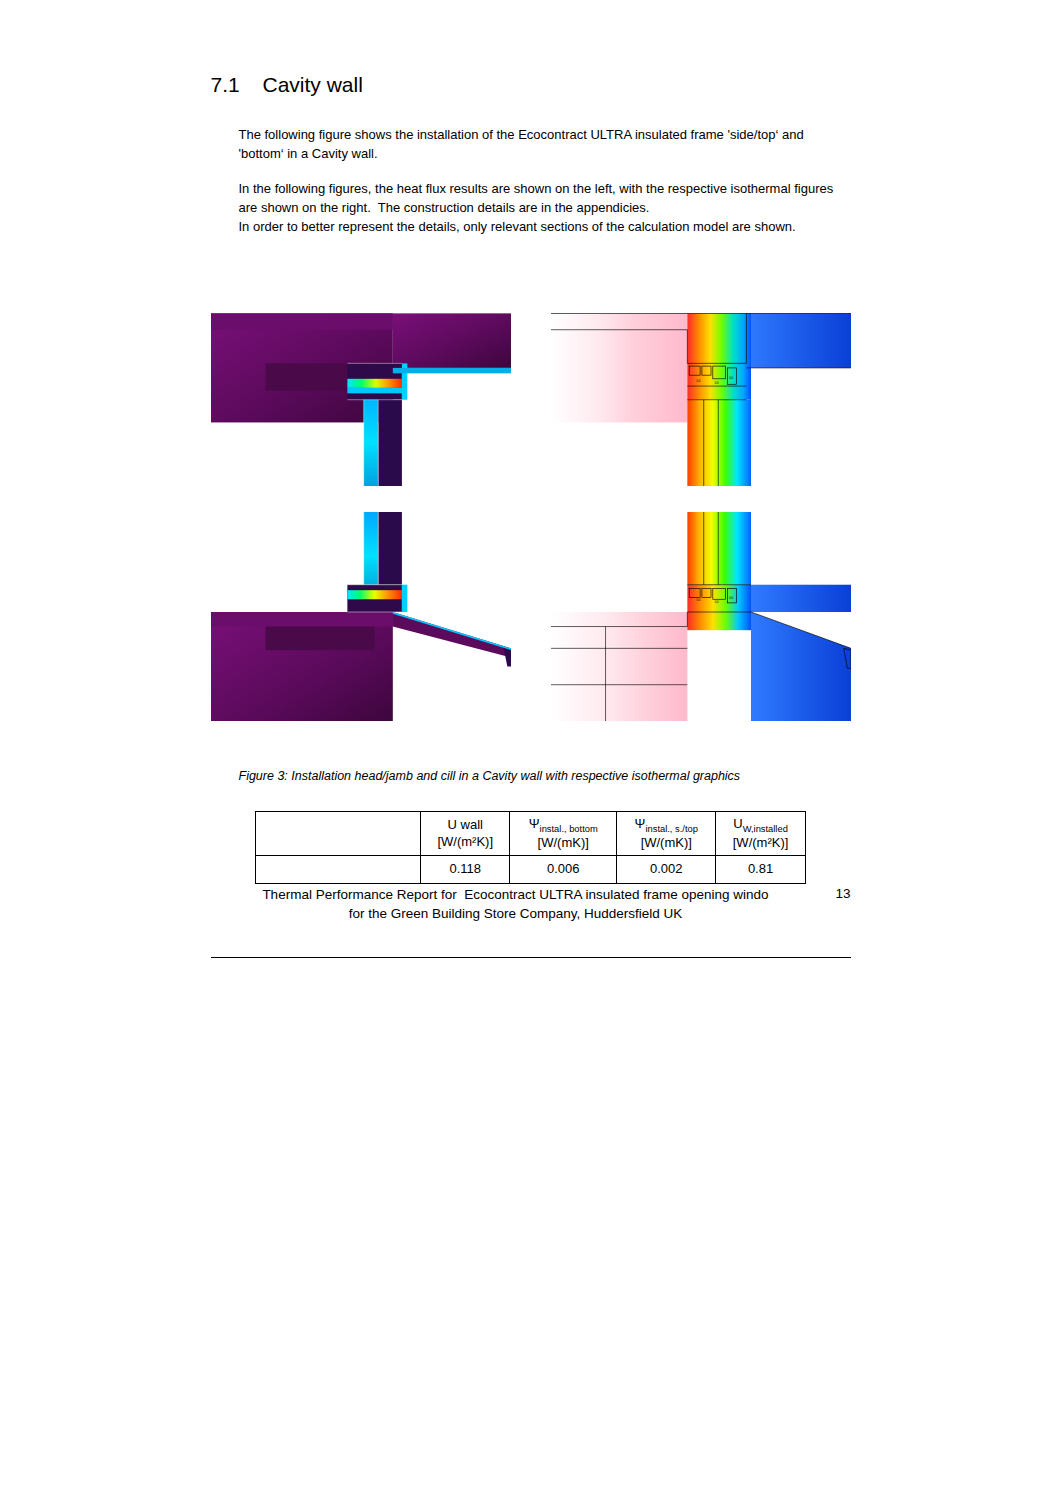7.1 Cavity wall
The following figure shows the installation of the Ecocontract ULTRA insulated frame 'side/top‘ and 'bottom‘ in a Cavity wall.
In the following figures, the heat flux results are shown on the left, with the respective isothermal figures are shown on the right. The construction details are in the appendicies.
In order to better represent the details, only relevant sections of the calculation model are shown.
0.0 0.0 0.0
0.0 0.0 0.0
Figure 3: Installation head/jamb and cill in a Cavity wall with respective isothermal graphics
| | U wall [W/(m²K)] | Ψ instal., bottom [W/(mK)] | Ψ instal., s./top [W/(mK)] | U W,installed [W/(m²K)] |
| --- | --- | --- | --- | --- |
| | 0.118 | 0.006 | 0.002 | 0.81 |
Thermal Performance Report for Ecocontract ULTRA insulated frame opening windo
for the Green Building Store Company, Huddersfield UK
13